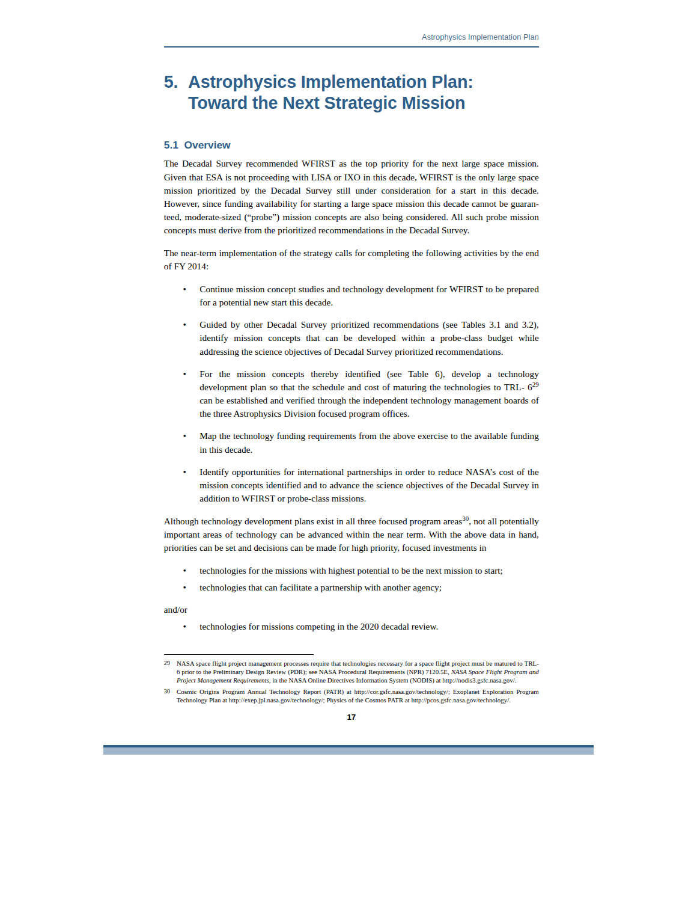Astrophysics Implementation Plan
5. Astrophysics Implementation Plan:Toward the Next Strategic Mission
5.1 Overview
The Decadal Survey recommended WFIRST as the top priority for the next large space mission. Given that ESA is not proceeding with LISA or IXO in this decade, WFIRST is the only large space mission prioritized by the Decadal Survey still under consideration for a start in this decade. However, since funding availability for starting a large space mission this decade cannot be guaranteed, moderate-sized (“probe”) mission concepts are also being considered. All such probe mission concepts must derive from the prioritized recommendations in the Decadal Survey.
The near-term implementation of the strategy calls for completing the following activities by the end of FY 2014:
Continue mission concept studies and technology development for WFIRST to be prepared for a potential new start this decade.
Guided by other Decadal Survey prioritized recommendations (see Tables 3.1 and 3.2), identify mission concepts that can be developed within a probe-class budget while addressing the science objectives of Decadal Survey prioritized recommendations.
For the mission concepts thereby identified (see Table 6), develop a technology development plan so that the schedule and cost of maturing the technologies to TRL- 629 can be established and verified through the independent technology management boards of the three Astrophysics Division focused program offices.
Map the technology funding requirements from the above exercise to the available funding in this decade.
Identify opportunities for international partnerships in order to reduce NASA’s cost of the mission concepts identified and to advance the science objectives of the Decadal Survey in addition to WFIRST or probe-class missions.
Although technology development plans exist in all three focused program areas30, not all potentially important areas of technology can be advanced within the near term. With the above data in hand, priorities can be set and decisions can be made for high priority, focused investments in
technologies for the missions with highest potential to be the next mission to start;
technologies that can facilitate a partnership with another agency;
and/or
technologies for missions competing in the 2020 decadal review.
29 NASA space flight project management processes require that technologies necessary for a space flight project must be matured to TRL-6 prior to the Preliminary Design Review (PDR); see NASA Procedural Requirements (NPR) 7120.5E, NASA Space Flight Program and Project Management Requirements, in the NASA Online Directives Information System (NODIS) at http://nodis3.gsfc.nasa.gov/.
30 Cosmic Origins Program Annual Technology Report (PATR) at http://cor.gsfc.nasa.gov/technology/; Exoplanet Exploration Program Technology Plan at http://exep.jpl.nasa.gov/technology/; Physics of the Cosmos PATR at http://pcos.gsfc.nasa.gov/technology/.
17